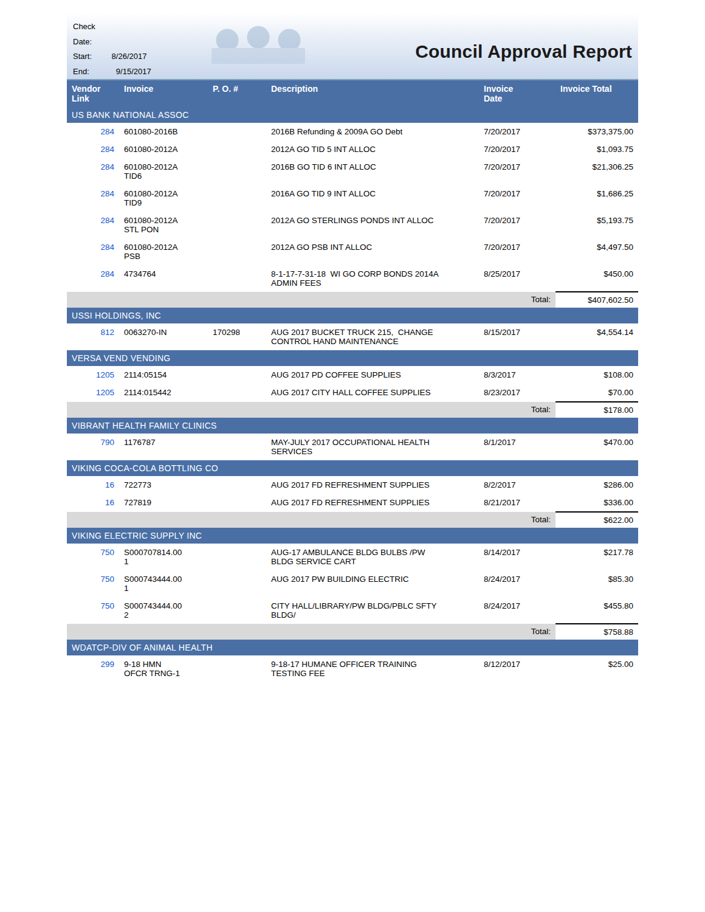Check Date:
Start: 8/26/2017
End: 9/15/2017
Council Approval Report
| Vendor Link | Invoice | P. O. # | Description | Invoice Date | Invoice Total |
| --- | --- | --- | --- | --- | --- |
| US BANK NATIONAL ASSOC |
| 284 | 601080-2016B | | 2016B Refunding & 2009A GO Debt | 7/20/2017 | $373,375.00 |
| 284 | 601080-2012A | | 2012A GO TID 5 INT ALLOC | 7/20/2017 | $1,093.75 |
| 284 | 601080-2012A TID6 | | 2016B GO TID 6 INT ALLOC | 7/20/2017 | $21,306.25 |
| 284 | 601080-2012A TID9 | | 2016A GO TID 9 INT ALLOC | 7/20/2017 | $1,686.25 |
| 284 | 601080-2012A STL PON | | 2012A GO STERLINGS PONDS INT ALLOC | 7/20/2017 | $5,193.75 |
| 284 | 601080-2012A PSB | | 2012A GO PSB INT ALLOC | 7/20/2017 | $4,497.50 |
| 284 | 4734764 | | 8-1-17-7-31-18 WI GO CORP BONDS 2014A ADMIN FEES | 8/25/2017 | $450.00 |
| | Total: | $407,602.50 |
| USSI HOLDINGS, INC |
| 812 | 0063270-IN | 170298 | AUG 2017 BUCKET TRUCK 215, CHANGE CONTROL HAND MAINTENANCE | 8/15/2017 | $4,554.14 |
| VERSA VEND VENDING |
| 1205 | 2114:05154 | | AUG 2017 PD COFFEE SUPPLIES | 8/3/2017 | $108.00 |
| 1205 | 2114:015442 | | AUG 2017 CITY HALL COFFEE SUPPLIES | 8/23/2017 | $70.00 |
| | Total: | $178.00 |
| VIBRANT HEALTH FAMILY CLINICS |
| 790 | 1176787 | | MAY-JULY 2017 OCCUPATIONAL HEALTH SERVICES | 8/1/2017 | $470.00 |
| VIKING COCA-COLA BOTTLING CO |
| 16 | 722773 | | AUG 2017 FD REFRESHMENT SUPPLIES | 8/2/2017 | $286.00 |
| 16 | 727819 | | AUG 2017 FD REFRESHMENT SUPPLIES | 8/21/2017 | $336.00 |
| | Total: | $622.00 |
| VIKING ELECTRIC SUPPLY INC |
| 750 | S000707814.00 1 | | AUG-17 AMBULANCE BLDG BULBS /PW BLDG SERVICE CART | 8/14/2017 | $217.78 |
| 750 | S000743444.00 1 | | AUG 2017 PW BUILDING ELECTRIC | 8/24/2017 | $85.30 |
| 750 | S000743444.00 2 | | CITY HALL/LIBRARY/PW BLDG/PBLC SFTY BLDG/ | 8/24/2017 | $455.80 |
| | Total: | $758.88 |
| WDATCP-DIV OF ANIMAL HEALTH |
| 299 | 9-18 HMN OFCR TRNG-1 | | 9-18-17 HUMANE OFFICER TRAINING TESTING FEE | 8/12/2017 | $25.00 |